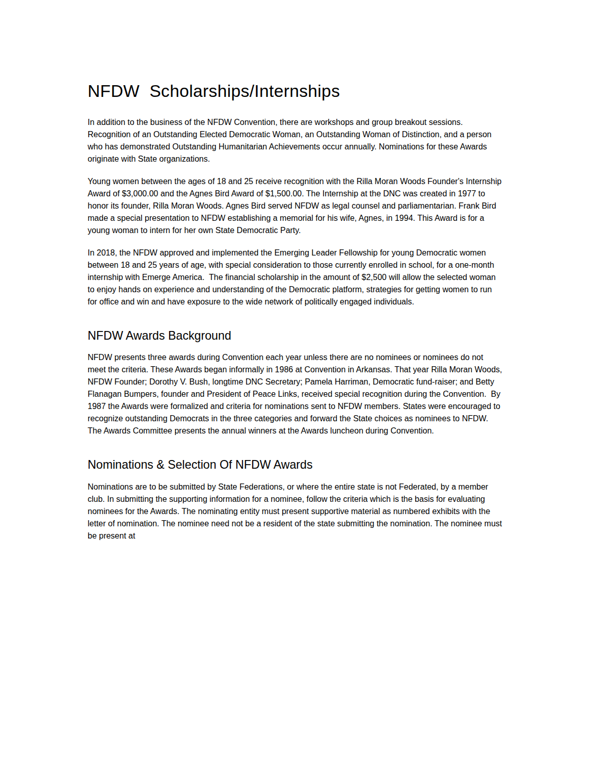NFDW Scholarships/Internships
In addition to the business of the NFDW Convention, there are workshops and group breakout sessions. Recognition of an Outstanding Elected Democratic Woman, an Outstanding Woman of Distinction, and a person who has demonstrated Outstanding Humanitarian Achievements occur annually. Nominations for these Awards originate with State organizations.
Young women between the ages of 18 and 25 receive recognition with the Rilla Moran Woods Founder's Internship Award of $3,000.00 and the Agnes Bird Award of $1,500.00. The Internship at the DNC was created in 1977 to honor its founder, Rilla Moran Woods. Agnes Bird served NFDW as legal counsel and parliamentarian. Frank Bird made a special presentation to NFDW establishing a memorial for his wife, Agnes, in 1994. This Award is for a young woman to intern for her own State Democratic Party.
In 2018, the NFDW approved and implemented the Emerging Leader Fellowship for young Democratic women between 18 and 25 years of age, with special consideration to those currently enrolled in school, for a one-month internship with Emerge America. The financial scholarship in the amount of $2,500 will allow the selected woman to enjoy hands on experience and understanding of the Democratic platform, strategies for getting women to run for office and win and have exposure to the wide network of politically engaged individuals.
NFDW Awards Background
NFDW presents three awards during Convention each year unless there are no nominees or nominees do not meet the criteria. These Awards began informally in 1986 at Convention in Arkansas. That year Rilla Moran Woods, NFDW Founder; Dorothy V. Bush, longtime DNC Secretary; Pamela Harriman, Democratic fund-raiser; and Betty Flanagan Bumpers, founder and President of Peace Links, received special recognition during the Convention. By 1987 the Awards were formalized and criteria for nominations sent to NFDW members. States were encouraged to recognize outstanding Democrats in the three categories and forward the State choices as nominees to NFDW. The Awards Committee presents the annual winners at the Awards luncheon during Convention.
Nominations & Selection Of NFDW Awards
Nominations are to be submitted by State Federations, or where the entire state is not Federated, by a member club. In submitting the supporting information for a nominee, follow the criteria which is the basis for evaluating nominees for the Awards. The nominating entity must present supportive material as numbered exhibits with the letter of nomination. The nominee need not be a resident of the state submitting the nomination. The nominee must be present at